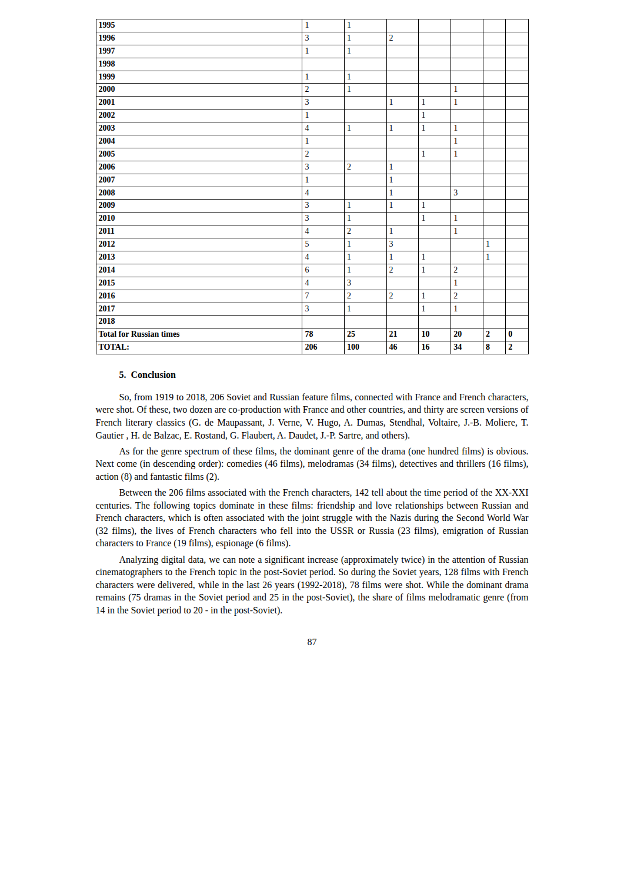| 1995 | 1 | 1 | | | | | |
| 1996 | 3 | 1 | 2 | | | | |
| 1997 | 1 | 1 | | | | | |
| 1998 | | | | | | | |
| 1999 | 1 | 1 | | | | | |
| 2000 | 2 | 1 | | | 1 | | |
| 2001 | 3 | | 1 | 1 | 1 | | |
| 2002 | 1 | | | 1 | | | |
| 2003 | 4 | 1 | 1 | 1 | 1 | | |
| 2004 | 1 | | | | 1 | | |
| 2005 | 2 | | | 1 | 1 | | |
| 2006 | 3 | 2 | 1 | | | | |
| 2007 | 1 | | 1 | | | | |
| 2008 | 4 | | 1 | | 3 | | |
| 2009 | 3 | 1 | 1 | 1 | | | |
| 2010 | 3 | 1 | | 1 | 1 | | |
| 2011 | 4 | 2 | 1 | | 1 | | |
| 2012 | 5 | 1 | 3 | | | 1 | |
| 2013 | 4 | 1 | 1 | 1 | | 1 | |
| 2014 | 6 | 1 | 2 | 1 | 2 | | |
| 2015 | 4 | 3 | | | 1 | | |
| 2016 | 7 | 2 | 2 | 1 | 2 | | |
| 2017 | 3 | 1 | | 1 | 1 | | |
| 2018 | | | | | | | |
| Total for Russian times | 78 | 25 | 21 | 10 | 20 | 2 | 0 |
| TOTAL: | 206 | 100 | 46 | 16 | 34 | 8 | 2 |
5. Conclusion
So, from 1919 to 2018, 206 Soviet and Russian feature films, connected with France and French characters, were shot. Of these, two dozen are co-production with France and other countries, and thirty are screen versions of French literary classics (G. de Maupassant, J. Verne, V. Hugo, A. Dumas, Stendhal, Voltaire, J.-B. Moliere, T. Gautier , H. de Balzac, E. Rostand, G. Flaubert, A. Daudet, J.-P. Sartre, and others).
As for the genre spectrum of these films, the dominant genre of the drama (one hundred films) is obvious. Next come (in descending order): comedies (46 films), melodramas (34 films), detectives and thrillers (16 films), action (8) and fantastic films (2).
Between the 206 films associated with the French characters, 142 tell about the time period of the XX-XXI centuries. The following topics dominate in these films: friendship and love relationships between Russian and French characters, which is often associated with the joint struggle with the Nazis during the Second World War (32 films), the lives of French characters who fell into the USSR or Russia (23 films), emigration of Russian characters to France (19 films), espionage (6 films).
Analyzing digital data, we can note a significant increase (approximately twice) in the attention of Russian cinematographers to the French topic in the post-Soviet period. So during the Soviet years, 128 films with French characters were delivered, while in the last 26 years (1992-2018), 78 films were shot. While the dominant drama remains (75 dramas in the Soviet period and 25 in the post-Soviet), the share of films melodramatic genre (from 14 in the Soviet period to 20 - in the post-Soviet).
87